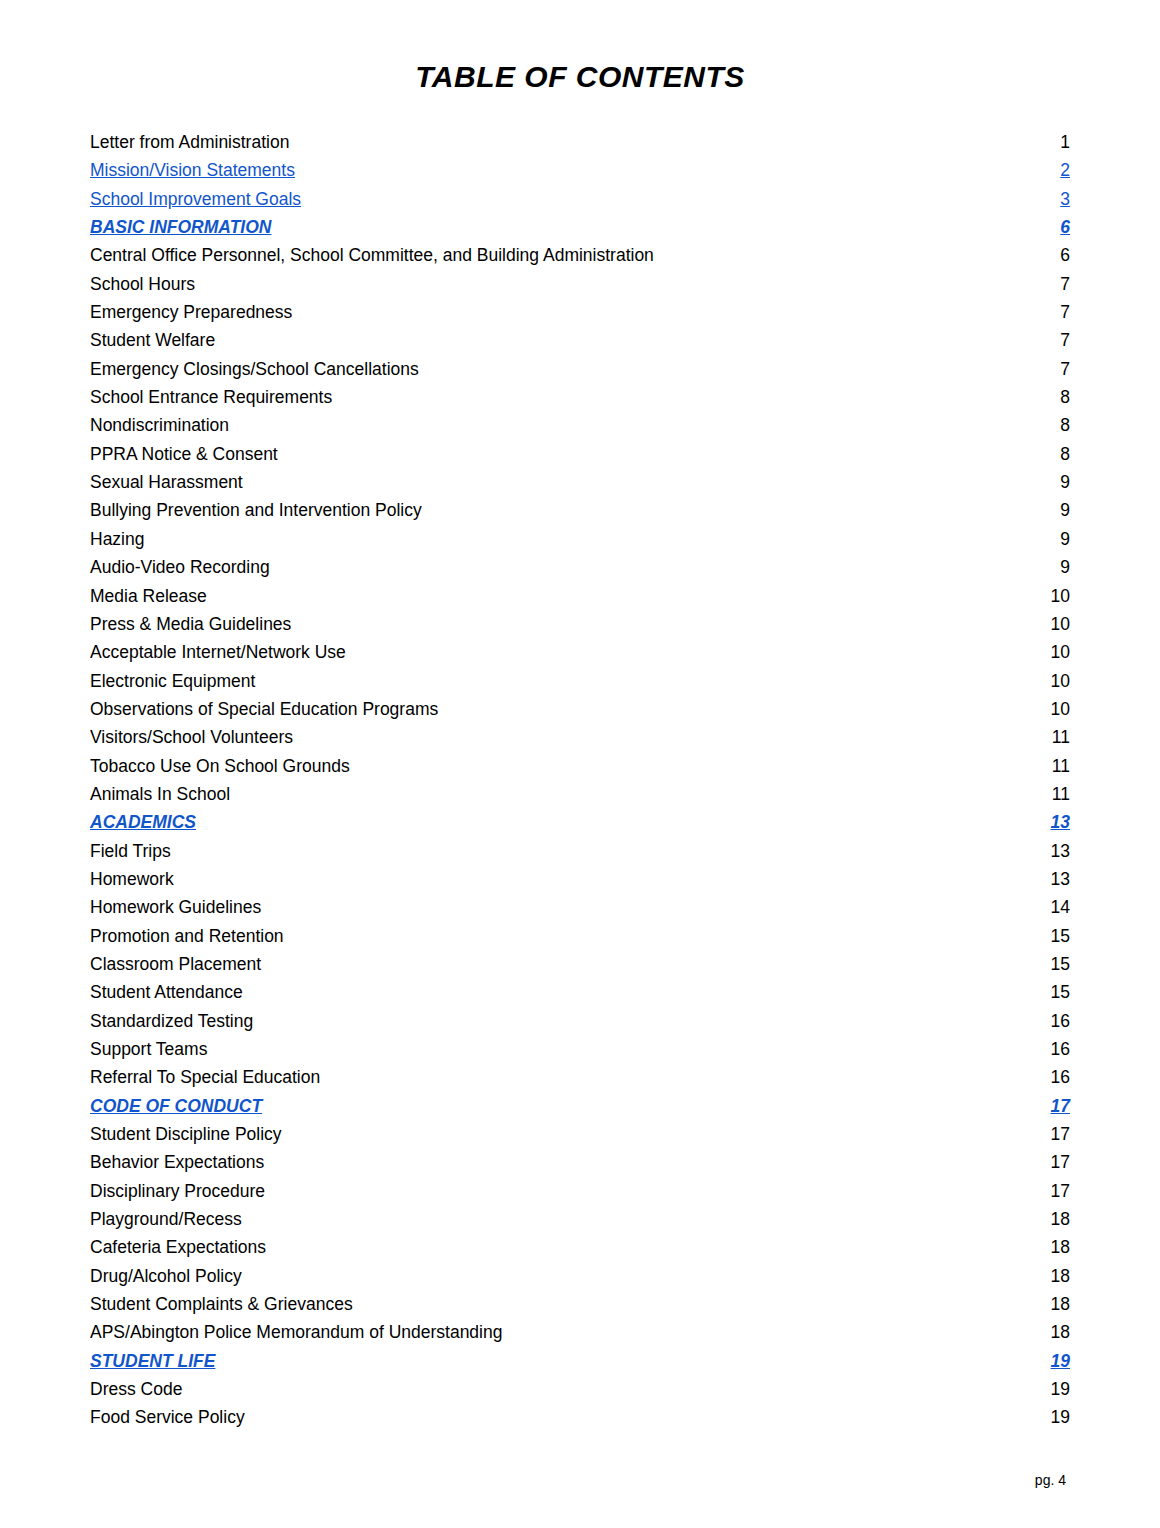TABLE OF CONTENTS
| Letter from Administration | 1 |
| Mission/Vision Statements | 2 |
| School Improvement Goals | 3 |
| BASIC INFORMATION | 6 |
| Central Office Personnel, School Committee, and Building Administration | 6 |
| School Hours | 7 |
| Emergency Preparedness | 7 |
| Student Welfare | 7 |
| Emergency Closings/School Cancellations | 7 |
| School Entrance Requirements | 8 |
| Nondiscrimination | 8 |
| PPRA Notice & Consent | 8 |
| Sexual Harassment | 9 |
| Bullying Prevention and Intervention Policy | 9 |
| Hazing | 9 |
| Audio-Video Recording | 9 |
| Media Release | 10 |
| Press & Media Guidelines | 10 |
| Acceptable Internet/Network Use | 10 |
| Electronic Equipment | 10 |
| Observations of Special Education Programs | 10 |
| Visitors/School Volunteers | 11 |
| Tobacco Use On School Grounds | 11 |
| Animals In School | 11 |
| ACADEMICS | 13 |
| Field Trips | 13 |
| Homework | 13 |
| Homework Guidelines | 14 |
| Promotion and Retention | 15 |
| Classroom Placement | 15 |
| Student Attendance | 15 |
| Standardized Testing | 16 |
| Support Teams | 16 |
| Referral To Special Education | 16 |
| CODE OF CONDUCT | 17 |
| Student Discipline Policy | 17 |
| Behavior Expectations | 17 |
| Disciplinary Procedure | 17 |
| Playground/Recess | 18 |
| Cafeteria Expectations | 18 |
| Drug/Alcohol Policy | 18 |
| Student Complaints & Grievances | 18 |
| APS/Abington Police Memorandum of Understanding | 18 |
| STUDENT LIFE | 19 |
| Dress Code | 19 |
| Food Service Policy | 19 |
pg. 4